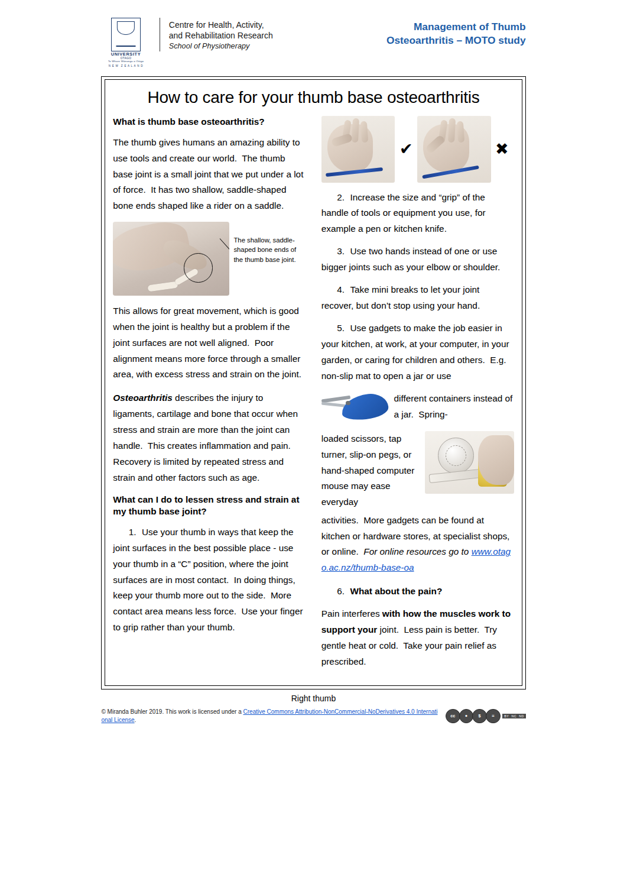UNIVERSITY
OTAGO
Te Whare Wānanga o Otāgo
N E W Z E A L A N D
Centre for Health, Activity,
and Rehabilitation Research
School of Physiotherapy
Management of Thumb
Osteoarthritis – MOTO study
How to care for your thumb base osteoarthritis
What is thumb base osteoarthritis?
The thumb gives humans an amazing ability to use tools and create our world. The thumb base joint is a small joint that we put under a lot of force. It has two shallow, saddle-shaped bone ends shaped like a rider on a saddle.
The shallow, saddle-shaped bone ends of the thumb base joint.
This allows for great movement, which is good when the joint is healthy but a problem if the joint surfaces are not well aligned. Poor alignment means more force through a smaller area, with excess stress and strain on the joint.
Osteoarthritis describes the injury to ligaments, cartilage and bone that occur when stress and strain are more than the joint can handle. This creates inflammation and pain. Recovery is limited by repeated stress and strain and other factors such as age.
What can I do to lessen stress and strain at my thumb base joint?
1. Use your thumb in ways that keep the joint surfaces in the best possible place - use your thumb in a “C” position, where the joint surfaces are in most contact. In doing things, keep your thumb more out to the side. More contact area means less force. Use your finger to grip rather than your thumb.
2. Increase the size and “grip” of the handle of tools or equipment you use, for example a pen or kitchen knife.
3. Use two hands instead of one or use bigger joints such as your elbow or shoulder.
4. Take mini breaks to let your joint recover, but don’t stop using your hand.
5. Use gadgets to make the job easier in your kitchen, at work, at your computer, in your garden, or caring for children and others. E.g. non-slip mat to open a jar or use
different containers instead of a jar. Spring-
loaded scissors, tap turner, slip-on pegs, or hand-shaped computer mouse may ease everyday
activities. More gadgets can be found at kitchen or hardware stores, at specialist shops, or online. For online resources go to www.otago.ac.nz/thumb-base-oa
6. What about the pain?
Pain interferes with how the muscles work to support your joint. Less pain is better. Try gentle heat or cold. Take your pain relief as prescribed.
Right thumb
© Miranda Buhler 2019. This work is licensed under a Creative Commons Attribution-NonCommercial-NoDerivatives 4.0 International License.
cc
●
$
=
BY NC ND